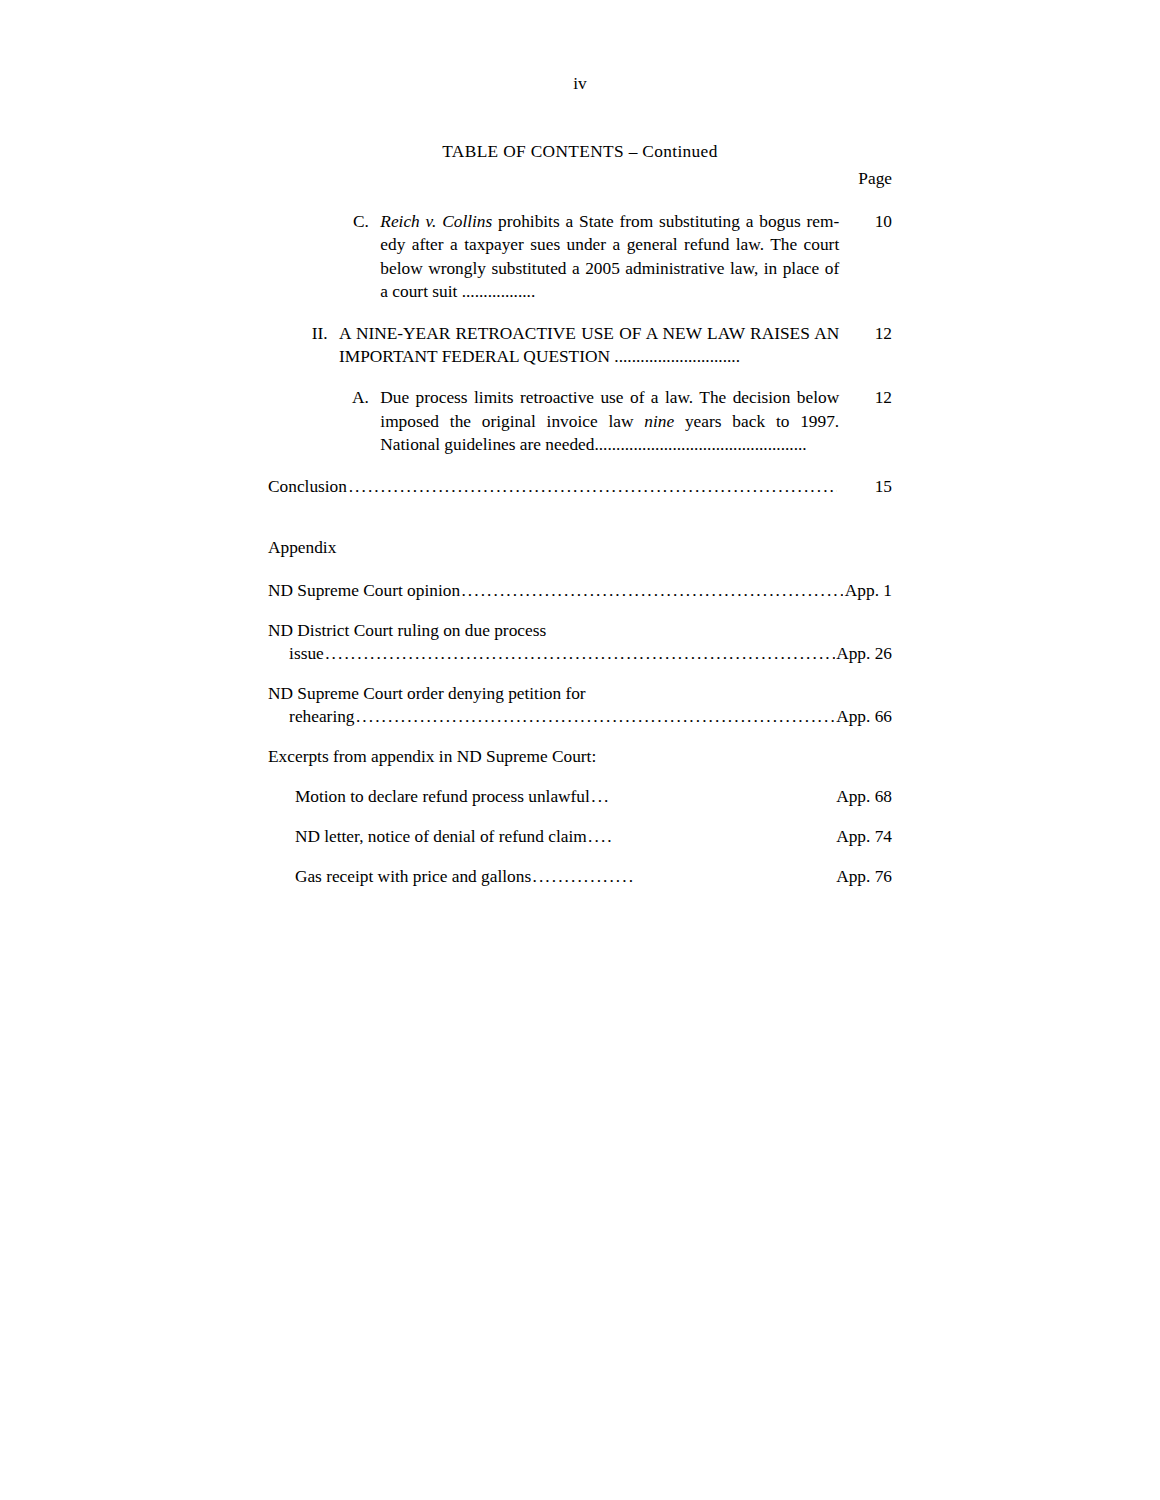iv
TABLE OF CONTENTS – Continued
Page
C.
Reich v. Collins prohibits a State from substituting a bogus remedy after a taxpayer sues under a general refund law. The court below wrongly substituted a 2005 administrative law, in place of a court suit .................
10
II.
A nine-year retroactive use of a new law raises an important federal question .............................
12
A.
Due process limits retroactive use of a law. The decision below imposed the original invoice law nine years back to 1997. National guidelines are needed.................................................
12
Conclusion
..........................................................................................
15
Appendix
ND Supreme Court opinion
..................................................................
App. 1
ND District Court ruling on due process
issue
..........................................................................................
App. 26
ND Supreme Court order denying petition for
rehearing
..........................................................................................
App. 66
Excerpts from appendix in ND Supreme Court:
Motion to declare refund process unlawful
...
App. 68
ND letter, notice of denial of refund claim
....
App. 74
Gas receipt with price and gallons
................
App. 76